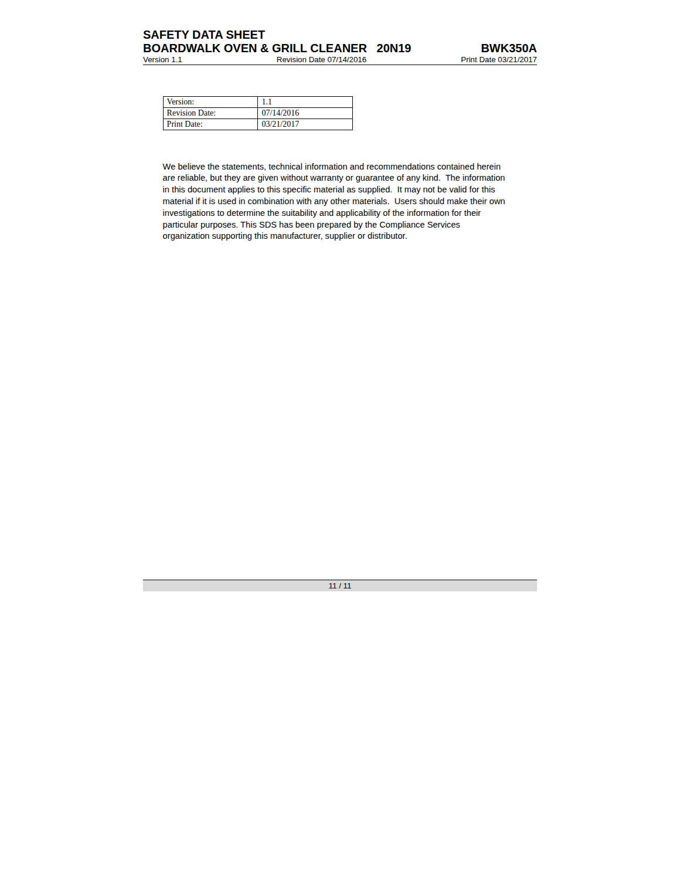SAFETY DATA SHEET
BOARDWALK OVEN & GRILL CLEANER 20N19 BWK350A
Version 1.1 Revision Date 07/14/2016 Print Date 03/21/2017
| Version: | 1.1 |
| Revision Date: | 07/14/2016 |
| Print Date: | 03/21/2017 |
We believe the statements, technical information and recommendations contained herein are reliable, but they are given without warranty or guarantee of any kind. The information in this document applies to this specific material as supplied. It may not be valid for this material if it is used in combination with any other materials. Users should make their own investigations to determine the suitability and applicability of the information for their particular purposes. This SDS has been prepared by the Compliance Services organization supporting this manufacturer, supplier or distributor.
11 / 11